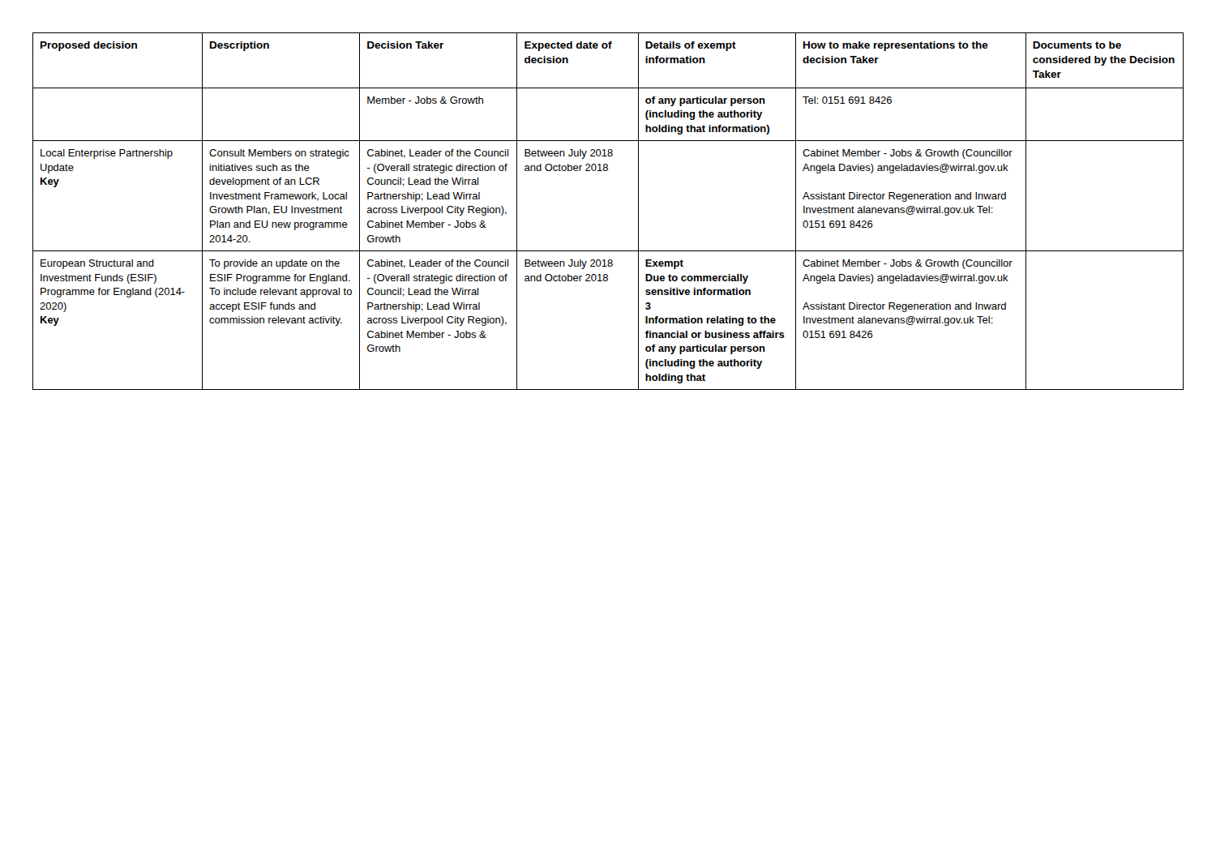| Proposed decision | Description | Decision Taker | Expected date of decision | Details of exempt information | How to make representations to the decision Taker | Documents to be considered by the Decision Taker |
| --- | --- | --- | --- | --- | --- | --- |
| | | Member - Jobs & Growth | | of any particular person (including the authority holding that information) | Tel: 0151 691 8426 | |
| Local Enterprise Partnership Update Key | Consult Members on strategic initiatives such as the development of an LCR Investment Framework, Local Growth Plan, EU Investment Plan and EU new programme 2014-20. | Cabinet, Leader of the Council - (Overall strategic direction of Council; Lead the Wirral Partnership; Lead Wirral across Liverpool City Region), Cabinet Member - Jobs & Growth | Between July 2018 and October 2018 | | Cabinet Member - Jobs & Growth (Councillor Angela Davies) angeladavies@wirral.gov.uk Assistant Director Regeneration and Inward Investment alanevans@wirral.gov.uk Tel: 0151 691 8426 | |
| European Structural and Investment Funds (ESIF) Programme for England (2014-2020) Key | To provide an update on the ESIF Programme for England. To include relevant approval to accept ESIF funds and commission relevant activity. | Cabinet, Leader of the Council - (Overall strategic direction of Council; Lead the Wirral Partnership; Lead Wirral across Liverpool City Region), Cabinet Member - Jobs & Growth | Between July 2018 and October 2018 | Exempt Due to commercially sensitive information 3 Information relating to the financial or business affairs of any particular person (including the authority holding that | Cabinet Member - Jobs & Growth (Councillor Angela Davies) angeladavies@wirral.gov.uk Assistant Director Regeneration and Inward Investment alanevans@wirral.gov.uk Tel: 0151 691 8426 | |